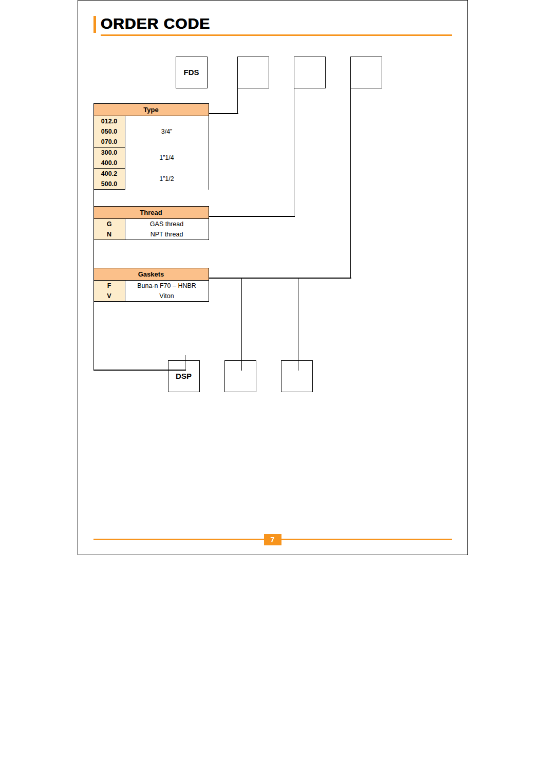ORDER CODE
FDS
| Type |
| --- |
| 012.0 | 3/4” |
| 050.0 |
| 070.0 |
| 300.0 | 1”1/4 |
| 400.0 |
| 400.2 | 1”1/2 |
| 500.0 |
| Thread |
| --- |
| G | GAS thread |
| N | NPT thread |
| Gaskets |
| --- |
| F | Buna-n F70 – HNBR |
| V | Viton |
DSP
7